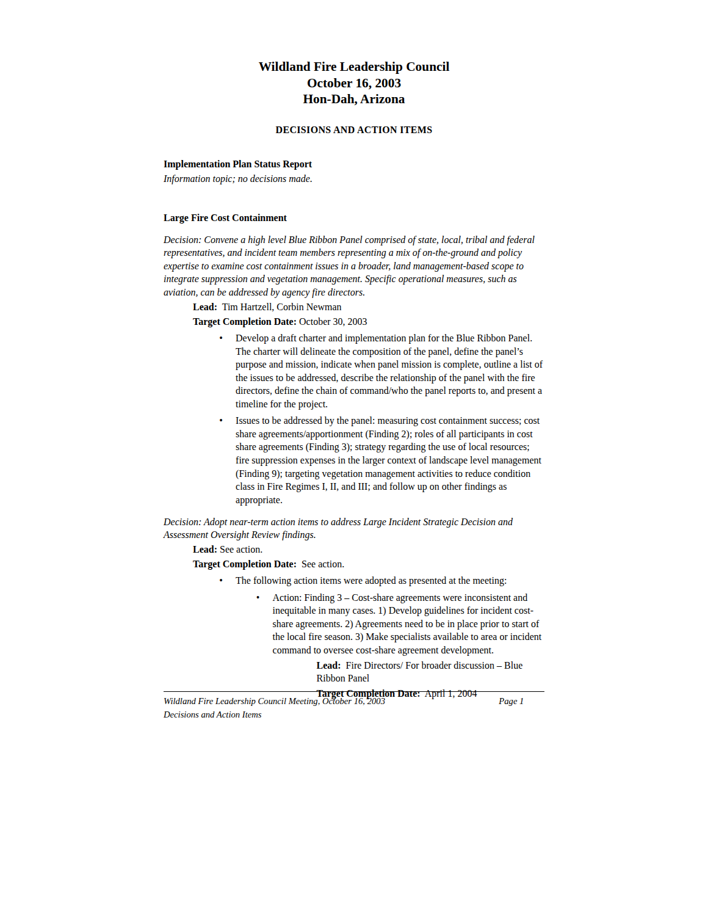Wildland Fire Leadership Council
October 16, 2003
Hon-Dah, Arizona
DECISIONS AND ACTION ITEMS
Implementation Plan Status Report
Information topic; no decisions made.
Large Fire Cost Containment
Decision: Convene a high level Blue Ribbon Panel comprised of state, local, tribal and federal representatives, and incident team members representing a mix of on-the-ground and policy expertise to examine cost containment issues in a broader, land management-based scope to integrate suppression and vegetation management. Specific operational measures, such as aviation, can be addressed by agency fire directors.
Lead: Tim Hartzell, Corbin Newman
Target Completion Date: October 30, 2003
Develop a draft charter and implementation plan for the Blue Ribbon Panel. The charter will delineate the composition of the panel, define the panel’s purpose and mission, indicate when panel mission is complete, outline a list of the issues to be addressed, describe the relationship of the panel with the fire directors, define the chain of command/who the panel reports to, and present a timeline for the project.
Issues to be addressed by the panel: measuring cost containment success; cost share agreements/apportionment (Finding 2); roles of all participants in cost share agreements (Finding 3); strategy regarding the use of local resources; fire suppression expenses in the larger context of landscape level management (Finding 9); targeting vegetation management activities to reduce condition class in Fire Regimes I, II, and III; and follow up on other findings as appropriate.
Decision: Adopt near-term action items to address Large Incident Strategic Decision and Assessment Oversight Review findings.
Lead: See action.
Target Completion Date: See action.
The following action items were adopted as presented at the meeting:
Action: Finding 3 – Cost-share agreements were inconsistent and inequitable in many cases. 1) Develop guidelines for incident cost-share agreements. 2) Agreements need to be in place prior to start of the local fire season. 3) Make specialists available to area or incident command to oversee cost-share agreement development.
Lead: Fire Directors/ For broader discussion – Blue Ribbon Panel
Target Completion Date: April 1, 2004
Wildland Fire Leadership Council Meeting, October 16, 2003 Page 1
Decisions and Action Items